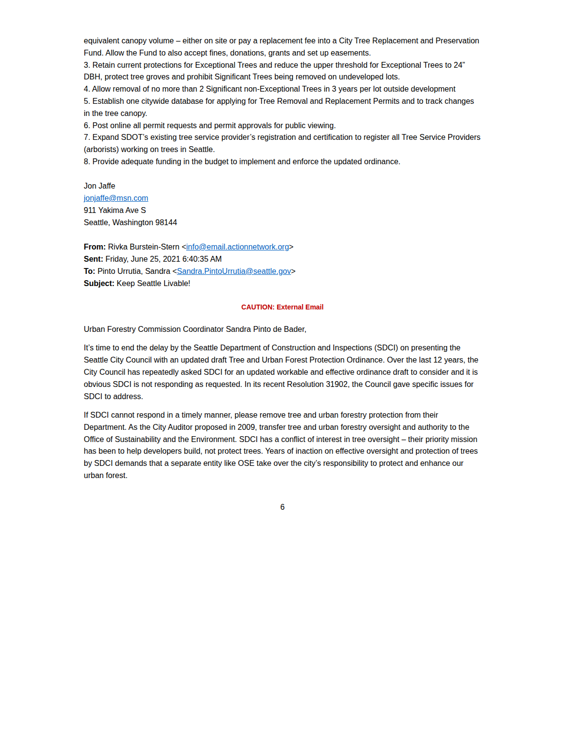equivalent canopy volume – either on site or pay a replacement fee into a City Tree Replacement and Preservation Fund. Allow the Fund to also accept fines, donations, grants and set up easements.
3. Retain current protections for Exceptional Trees and reduce the upper threshold for Exceptional Trees to 24” DBH, protect tree groves and prohibit Significant Trees being removed on undeveloped lots.
4. Allow removal of no more than 2 Significant non-Exceptional Trees in 3 years per lot outside development
5. Establish one citywide database for applying for Tree Removal and Replacement Permits and to track changes in the tree canopy.
6. Post online all permit requests and permit approvals for public viewing.
7. Expand SDOT’s existing tree service provider’s registration and certification to register all Tree Service Providers (arborists) working on trees in Seattle.
8. Provide adequate funding in the budget to implement and enforce the updated ordinance.
Jon Jaffe
jonjaffe@msn.com
911 Yakima Ave S
Seattle, Washington 98144
From: Rivka Burstein-Stern <info@email.actionnetwork.org>
Sent: Friday, June 25, 2021 6:40:35 AM
To: Pinto Urrutia, Sandra <Sandra.PintoUrrutia@seattle.gov>
Subject: Keep Seattle Livable!
CAUTION: External Email
Urban Forestry Commission Coordinator Sandra Pinto de Bader,
It’s time to end the delay by the Seattle Department of Construction and Inspections (SDCI) on presenting the Seattle City Council with an updated draft Tree and Urban Forest Protection Ordinance. Over the last 12 years, the City Council has repeatedly asked SDCI for an updated workable and effective ordinance draft to consider and it is obvious SDCI is not responding as requested. In its recent Resolution 31902, the Council gave specific issues for SDCI to address.
If SDCI cannot respond in a timely manner, please remove tree and urban forestry protection from their Department. As the City Auditor proposed in 2009, transfer tree and urban forestry oversight and authority to the Office of Sustainability and the Environment. SDCI has a conflict of interest in tree oversight – their priority mission has been to help developers build, not protect trees. Years of inaction on effective oversight and protection of trees by SDCI demands that a separate entity like OSE take over the city’s responsibility to protect and enhance our urban forest.
6